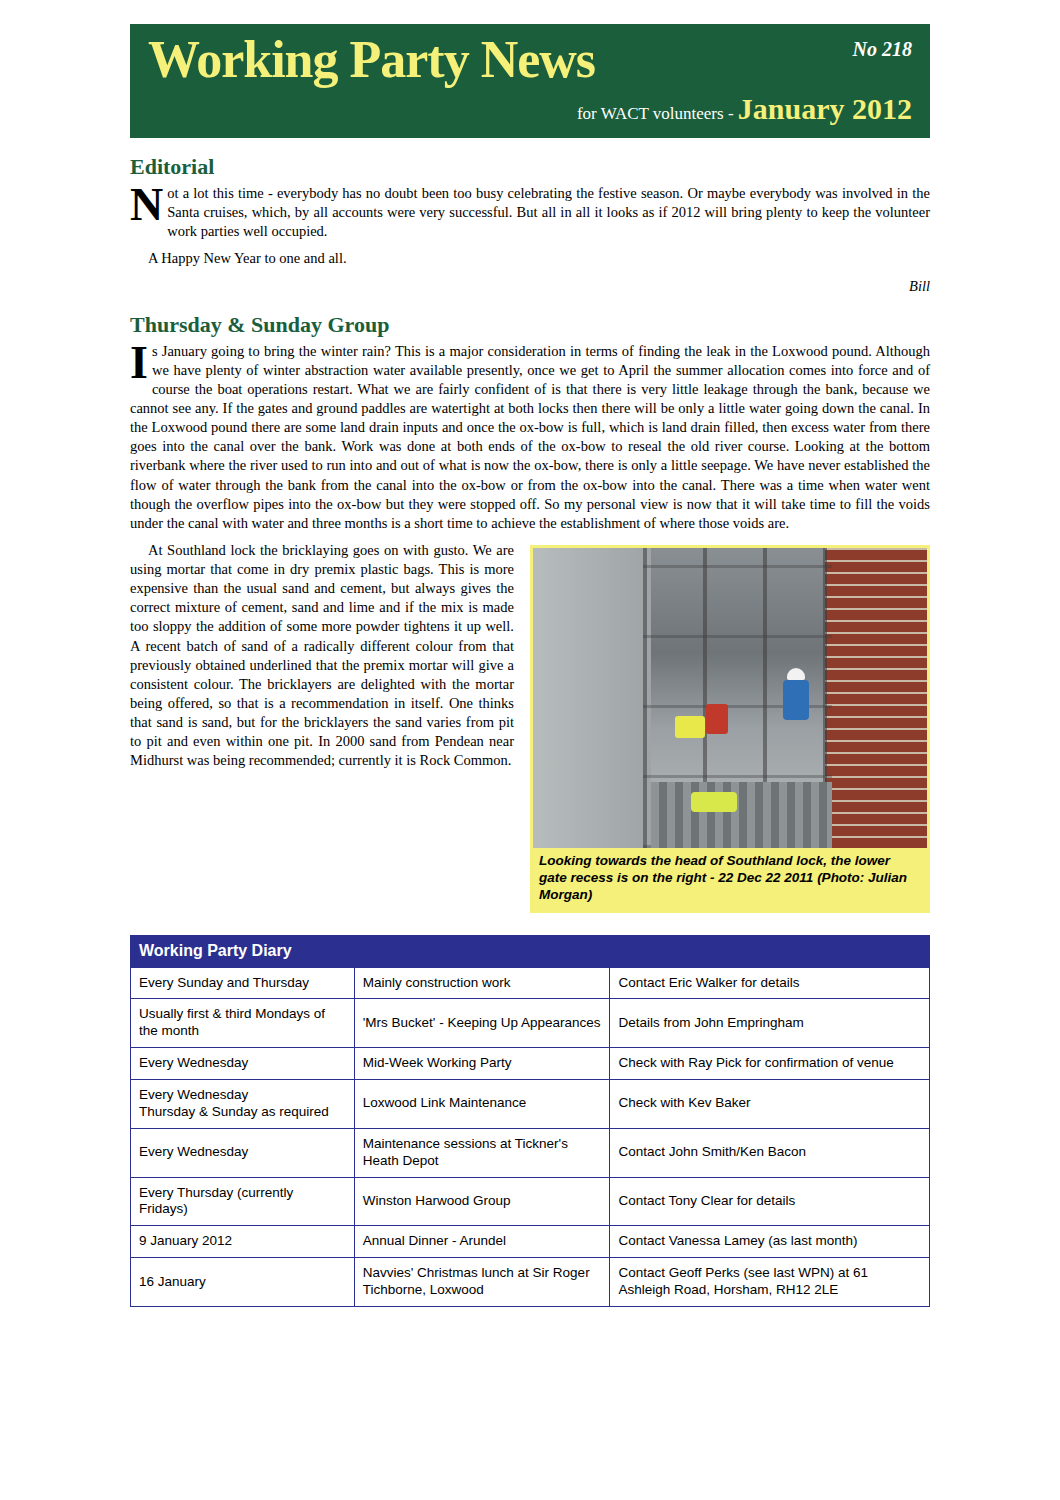No 218
Working Party News
for WACT volunteers - January 2012
Editorial
Not a lot this time - everybody has no doubt been too busy celebrating the festive season. Or maybe everybody was involved in the Santa cruises, which, by all accounts were very successful. But all in all it looks as if 2012 will bring plenty to keep the volunteer work parties well occupied.
A Happy New Year to one and all.
Bill
Thursday & Sunday Group
Is January going to bring the winter rain? This is a major consideration in terms of finding the leak in the Loxwood pound. Although we have plenty of winter abstraction water available presently, once we get to April the summer allocation comes into force and of course the boat operations restart. What we are fairly confident of is that there is very little leakage through the bank, because we cannot see any. If the gates and ground paddles are watertight at both locks then there will be only a little water going down the canal. In the Loxwood pound there are some land drain inputs and once the ox-bow is full, which is land drain filled, then excess water from there goes into the canal over the bank. Work was done at both ends of the ox-bow to reseal the old river course. Looking at the bottom riverbank where the river used to run into and out of what is now the ox-bow, there is only a little seepage. We have never established the flow of water through the bank from the canal into the ox-bow or from the ox-bow into the canal. There was a time when water went though the overflow pipes into the ox-bow but they were stopped off. So my personal view is now that it will take time to fill the voids under the canal with water and three months is a short time to achieve the establishment of where those voids are.
Looking towards the head of Southland lock, the lower gate recess is on the right - 22 Dec 22 2011 (Photo: Julian Morgan)
At Southland lock the bricklaying goes on with gusto. We are using mortar that come in dry premix plastic bags. This is more expensive than the usual sand and cement, but always gives the correct mixture of cement, sand and lime and if the mix is made too sloppy the addition of some more powder tightens it up well. A recent batch of sand of a radically different colour from that previously obtained underlined that the premix mortar will give a consistent colour. The bricklayers are delighted with the mortar being offered, so that is a recommendation in itself. One thinks that sand is sand, but for the bricklayers the sand varies from pit to pit and even within one pit. In 2000 sand from Pendean near Midhurst was being recommended; currently it is Rock Common.
Working Party Diary
| Every Sunday and Thursday | Mainly construction work | Contact Eric Walker for details |
| Usually first & third Mondays of the month | 'Mrs Bucket' - Keeping Up Appearances | Details from John Empringham |
| Every Wednesday | Mid-Week Working Party | Check with Ray Pick for confirmation of venue |
| Every Wednesday Thursday & Sunday as required | Loxwood Link Maintenance | Check with Kev Baker |
| Every Wednesday | Maintenance sessions at Tickner's Heath Depot | Contact John Smith/Ken Bacon |
| Every Thursday (currently Fridays) | Winston Harwood Group | Contact Tony Clear for details |
| 9 January 2012 | Annual Dinner - Arundel | Contact Vanessa Lamey (as last month) |
| 16 January | Navvies' Christmas lunch at Sir Roger Tichborne, Loxwood | Contact Geoff Perks (see last WPN) at 61 Ashleigh Road, Horsham, RH12 2LE |